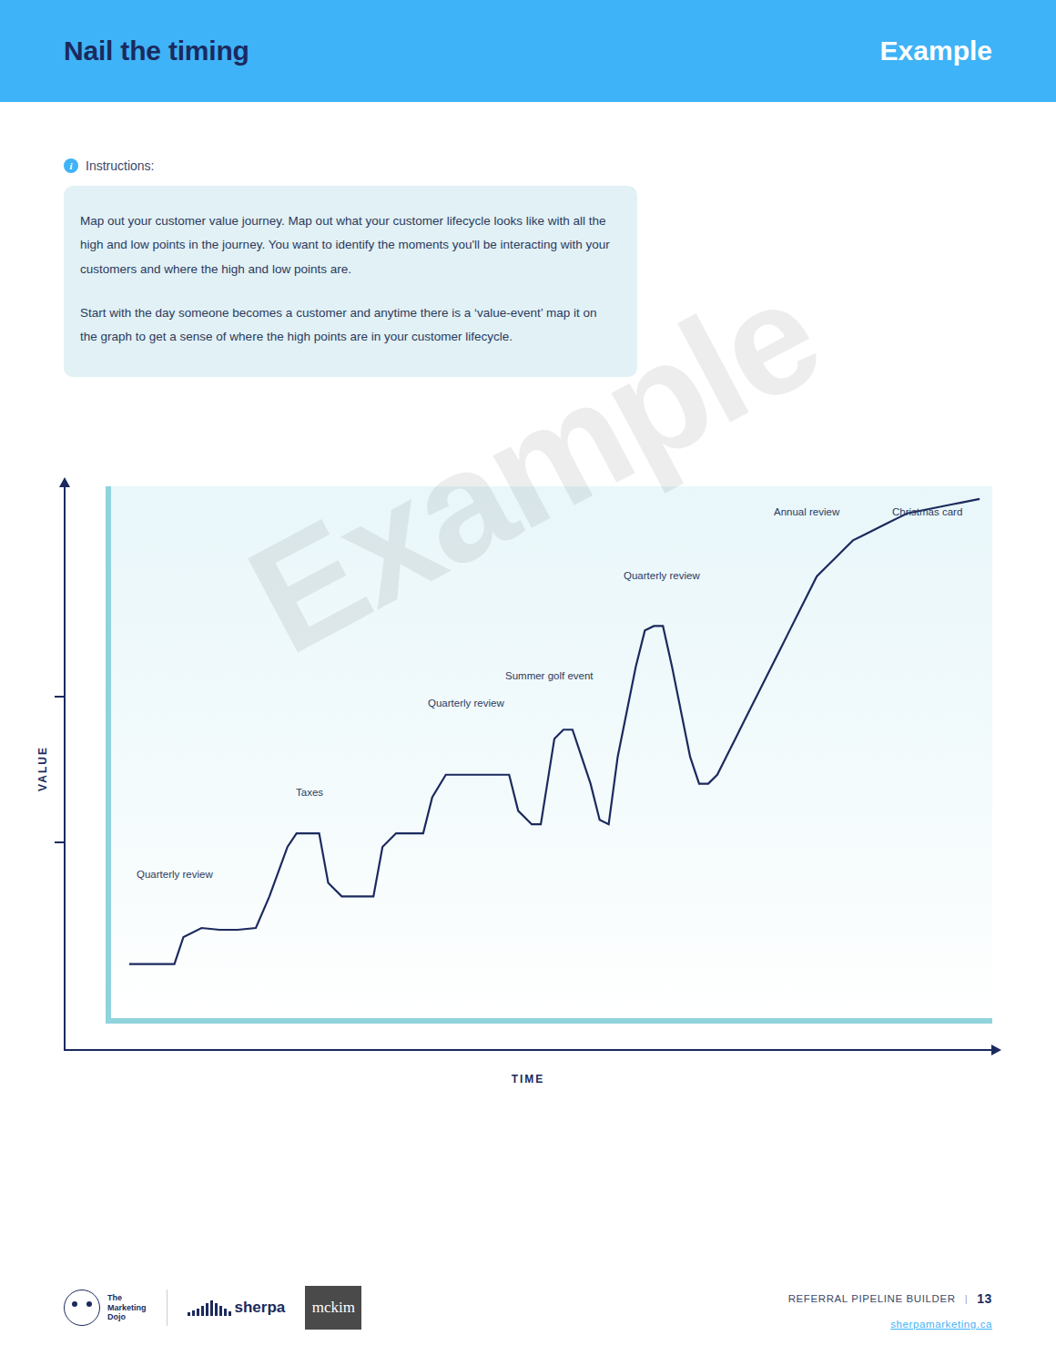Nail the timing
Example
i Instructions:
Map out your customer value journey. Map out what your customer lifecycle looks like with all the high and low points in the journey. You want to identify the moments you'll be interacting with your customers and where the high and low points are.
Start with the day someone becomes a customer and anytime there is a ‘value-event’ map it on the graph to get a sense of where the high points are in your customer lifecycle.
Example
VALUE
TIME
Quarterly review Taxes Quarterly review Summer golf event Quarterly review Annual review Christmas card
The
Marketing
Dojo
sherpa
mckim
REFERRAL PIPELINE BUILDER | 13
sherpamarketing.ca